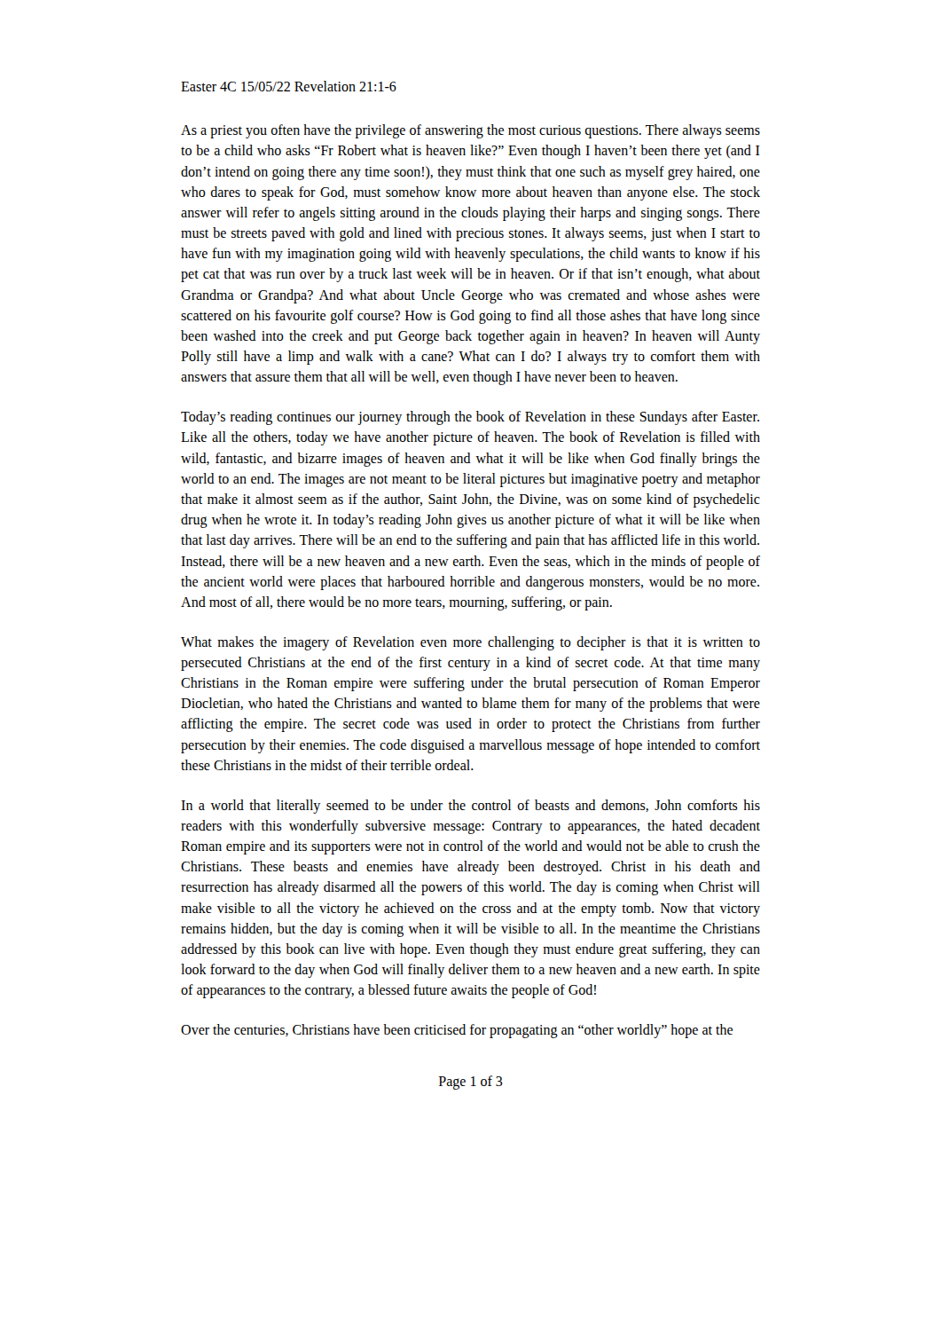Easter 4C 15/05/22 Revelation 21:1-6
As a priest you often have the privilege of answering the most curious questions. There always seems to be a child who asks “Fr Robert what is heaven like?” Even though I haven’t been there yet (and I don’t intend on going there any time soon!), they must think that one such as myself grey haired, one who dares to speak for God, must somehow know more about heaven than anyone else. The stock answer will refer to angels sitting around in the clouds playing their harps and singing songs. There must be streets paved with gold and lined with precious stones. It always seems, just when I start to have fun with my imagination going wild with heavenly speculations, the child wants to know if his pet cat that was run over by a truck last week will be in heaven. Or if that isn’t enough, what about Grandma or Grandpa? And what about Uncle George who was cremated and whose ashes were scattered on his favourite golf course? How is God going to find all those ashes that have long since been washed into the creek and put George back together again in heaven? In heaven will Aunty Polly still have a limp and walk with a cane? What can I do? I always try to comfort them with answers that assure them that all will be well, even though I have never been to heaven.
Today’s reading continues our journey through the book of Revelation in these Sundays after Easter. Like all the others, today we have another picture of heaven. The book of Revelation is filled with wild, fantastic, and bizarre images of heaven and what it will be like when God finally brings the world to an end. The images are not meant to be literal pictures but imaginative poetry and metaphor that make it almost seem as if the author, Saint John, the Divine, was on some kind of psychedelic drug when he wrote it. In today’s reading John gives us another picture of what it will be like when that last day arrives. There will be an end to the suffering and pain that has afflicted life in this world. Instead, there will be a new heaven and a new earth. Even the seas, which in the minds of people of the ancient world were places that harboured horrible and dangerous monsters, would be no more. And most of all, there would be no more tears, mourning, suffering, or pain.
What makes the imagery of Revelation even more challenging to decipher is that it is written to persecuted Christians at the end of the first century in a kind of secret code. At that time many Christians in the Roman empire were suffering under the brutal persecution of Roman Emperor Diocletian, who hated the Christians and wanted to blame them for many of the problems that were afflicting the empire. The secret code was used in order to protect the Christians from further persecution by their enemies. The code disguised a marvellous message of hope intended to comfort these Christians in the midst of their terrible ordeal.
In a world that literally seemed to be under the control of beasts and demons, John comforts his readers with this wonderfully subversive message: Contrary to appearances, the hated decadent Roman empire and its supporters were not in control of the world and would not be able to crush the Christians. These beasts and enemies have already been destroyed. Christ in his death and resurrection has already disarmed all the powers of this world. The day is coming when Christ will make visible to all the victory he achieved on the cross and at the empty tomb. Now that victory remains hidden, but the day is coming when it will be visible to all. In the meantime the Christians addressed by this book can live with hope. Even though they must endure great suffering, they can look forward to the day when God will finally deliver them to a new heaven and a new earth. In spite of appearances to the contrary, a blessed future awaits the people of God!
Over the centuries, Christians have been criticised for propagating an “other worldly” hope at the
Page 1 of 3